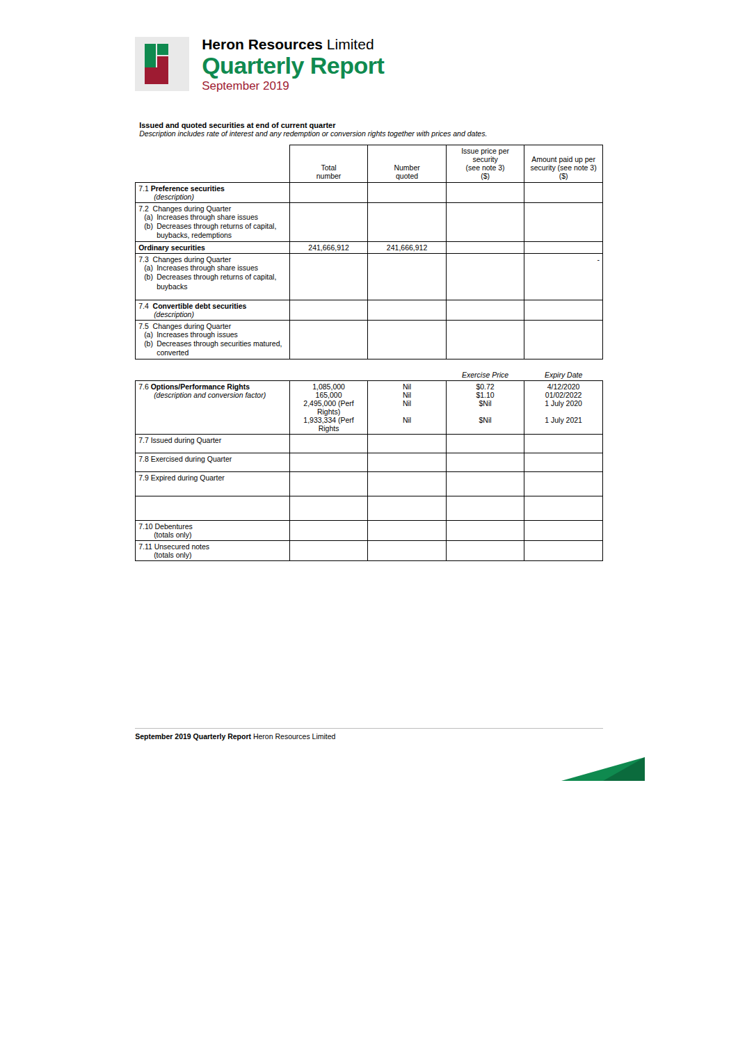Heron Resources Limited
Quarterly Report
September 2019
Issued and quoted securities at end of current quarter
Description includes rate of interest and any redemption or conversion rights together with prices and dates.
| | Total number | Number quoted | Issue price per security (see note 3) ($) | Amount paid up per security (see note 3) ($) |
| 7.1 Preference securities (description) | | | | |
| 7.2 Changes during Quarter (a) Increases through share issues (b) Decreases through returns of capital, buybacks, redemptions | | | | |
| Ordinary securities | 241,666,912 | 241,666,912 | | |
| 7.3 Changes during Quarter (a) Increases through share issues (b) Decreases through returns of capital, buybacks | | | | - |
| 7.4 Convertible debt securities (description) | | | | |
| 7.5 Changes during Quarter (a) Increases through issues (b) Decreases through securities matured, converted | | | | |
| | | | Exercise Price | Expiry Date |
| 7.6 Options/Performance Rights (description and conversion factor) | 1,085,000 165,000 2,495,000 (Perf Rights) 1,933,334 (Perf Rights | Nil Nil Nil Nil | $0.72 $1.10 $Nil $Nil | 4/12/2020 01/02/2022 1 July 2020 1 July 2021 |
| 7.7 Issued during Quarter | | | | |
| 7.8 Exercised during Quarter | | | | |
| 7.9 Expired during Quarter | | | | |
| 7.10 Debentures (totals only) | | | | |
| 7.11 Unsecured notes (totals only) | | | | |
September 2019 Quarterly Report Heron Resources Limited
15 of 16